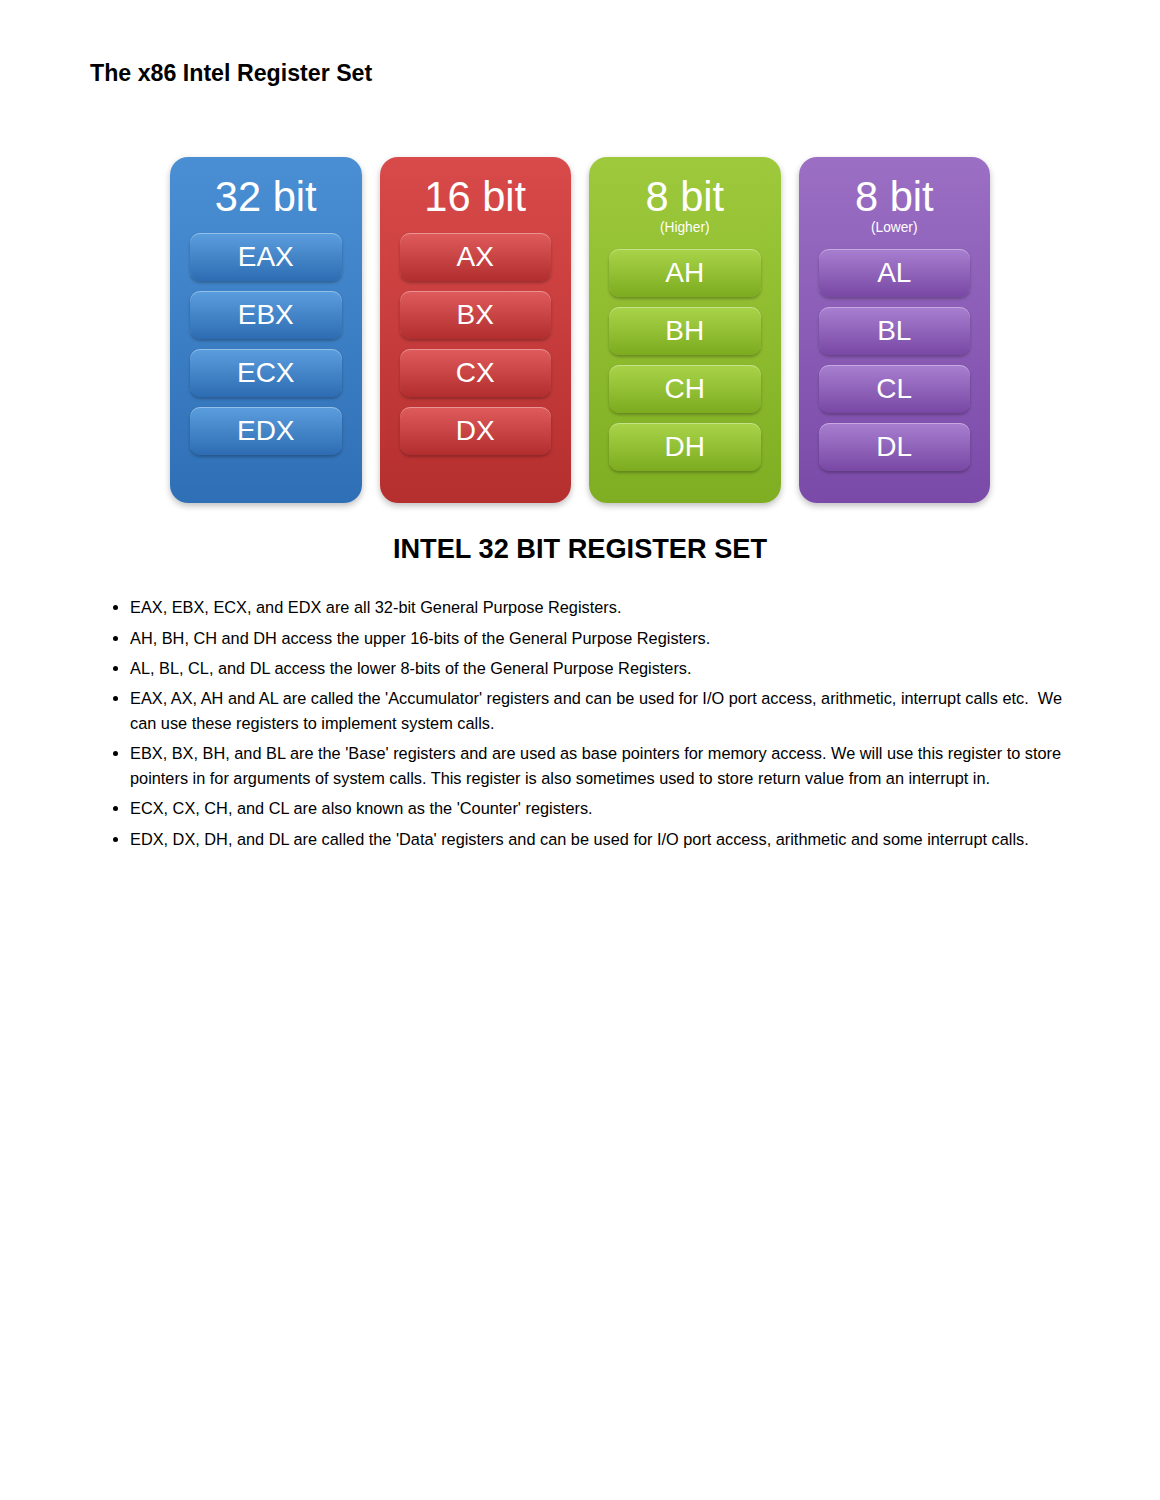The x86 Intel Register Set
32 bit
EAX
EBX
ECX
EDX
16 bit
AX
BX
CX
DX
8 bit(Higher)
AH
BH
CH
DH
8 bit(Lower)
AL
BL
CL
DL
INTEL 32 BIT REGISTER SET
EAX, EBX, ECX, and EDX are all 32-bit General Purpose Registers.
AH, BH, CH and DH access the upper 16-bits of the General Purpose Registers.
AL, BL, CL, and DL access the lower 8-bits of the General Purpose Registers.
EAX, AX, AH and AL are called the 'Accumulator' registers and can be used for I/O port access, arithmetic, interrupt calls etc. We can use these registers to implement system calls.
EBX, BX, BH, and BL are the 'Base' registers and are used as base pointers for memory access. We will use this register to store pointers in for arguments of system calls. This register is also sometimes used to store return value from an interrupt in.
ECX, CX, CH, and CL are also known as the 'Counter' registers.
EDX, DX, DH, and DL are called the 'Data' registers and can be used for I/O port access, arithmetic and some interrupt calls.